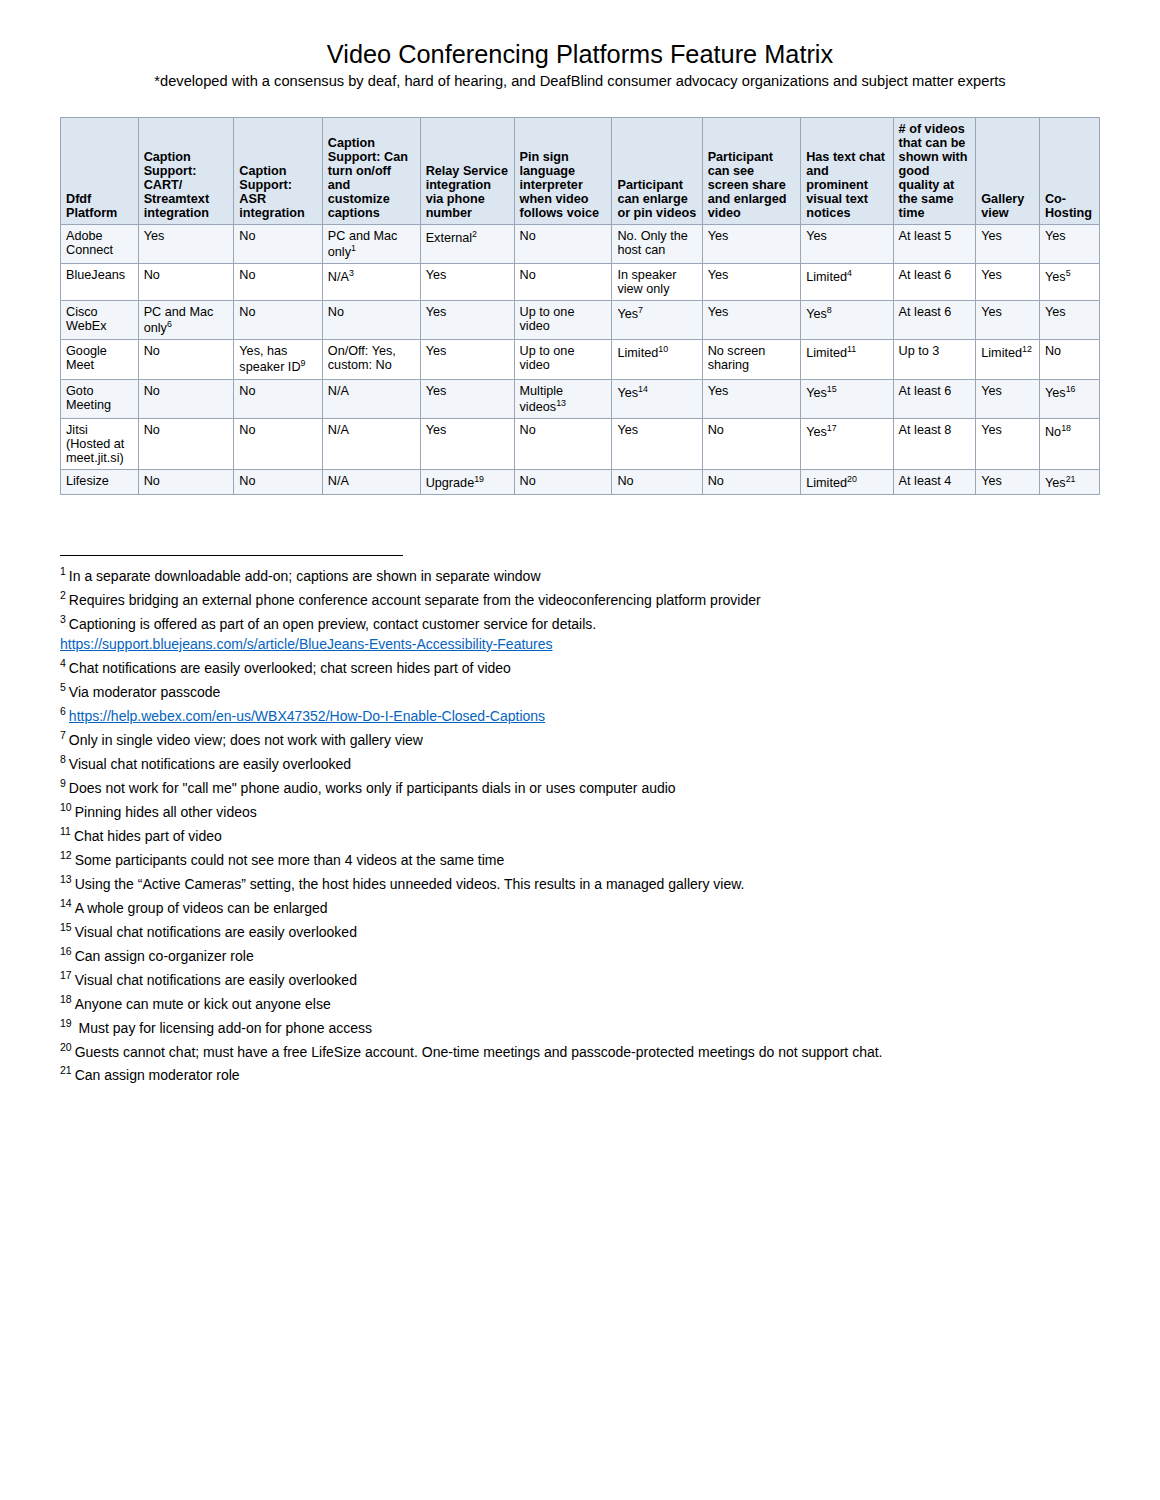Video Conferencing Platforms Feature Matrix
*developed with a consensus by deaf, hard of hearing, and DeafBlind consumer advocacy organizations and subject matter experts
| Dfdf Platform | Caption Support: CART/ Streamtext integration | Caption Support: ASR integration | Caption Support: Can turn on/off and customize captions | Relay Service integration via phone number | Pin sign language interpreter when video follows voice | Participant can enlarge or pin videos | Participant can see screen share and enlarged video | Has text chat and prominent visual text notices | # of videos that can be shown with good quality at the same time | Gallery view | Co-Hosting |
| --- | --- | --- | --- | --- | --- | --- | --- | --- | --- | --- | --- |
| Adobe Connect | Yes | No | PC and Mac only 1 | External 2 | No | No. Only the host can | Yes | Yes | At least 5 | Yes | Yes |
| BlueJeans | No | No | N/A 3 | Yes | No | In speaker view only | Yes | Limited 4 | At least 6 | Yes | Yes 5 |
| Cisco WebEx | PC and Mac only 6 | No | No | Yes | Up to one video | Yes 7 | Yes | Yes 8 | At least 6 | Yes | Yes |
| Google Meet | No | Yes, has speaker ID 9 | On/Off: Yes, custom: No | Yes | Up to one video | Limited 10 | No screen sharing | Limited 11 | Up to 3 | Limited 12 | No |
| Goto Meeting | No | No | N/A | Yes | Multiple videos 13 | Yes 14 | Yes | Yes 15 | At least 6 | Yes | Yes 16 |
| Jitsi (Hosted at meet.jit.si) | No | No | N/A | Yes | No | Yes | No | Yes 17 | At least 8 | Yes | No 18 |
| Lifesize | No | No | N/A | Upgrade 19 | No | No | No | Limited 20 | At least 4 | Yes | Yes 21 |
1 In a separate downloadable add-on; captions are shown in separate window
2 Requires bridging an external phone conference account separate from the videoconferencing platform provider
3 Captioning is offered as part of an open preview, contact customer service for details.
https://support.bluejeans.com/s/article/BlueJeans-Events-Accessibility-Features
4 Chat notifications are easily overlooked; chat screen hides part of video
5 Via moderator passcode
6 https://help.webex.com/en-us/WBX47352/How-Do-I-Enable-Closed-Captions
7 Only in single video view; does not work with gallery view
8 Visual chat notifications are easily overlooked
9 Does not work for "call me" phone audio, works only if participants dials in or uses computer audio
10 Pinning hides all other videos
11 Chat hides part of video
12 Some participants could not see more than 4 videos at the same time
13 Using the “Active Cameras” setting, the host hides unneeded videos. This results in a managed gallery view.
14 A whole group of videos can be enlarged
15 Visual chat notifications are easily overlooked
16 Can assign co-organizer role
17 Visual chat notifications are easily overlooked
18 Anyone can mute or kick out anyone else
19 Must pay for licensing add-on for phone access
20 Guests cannot chat; must have a free LifeSize account. One-time meetings and passcode-protected meetings do not support chat.
21 Can assign moderator role